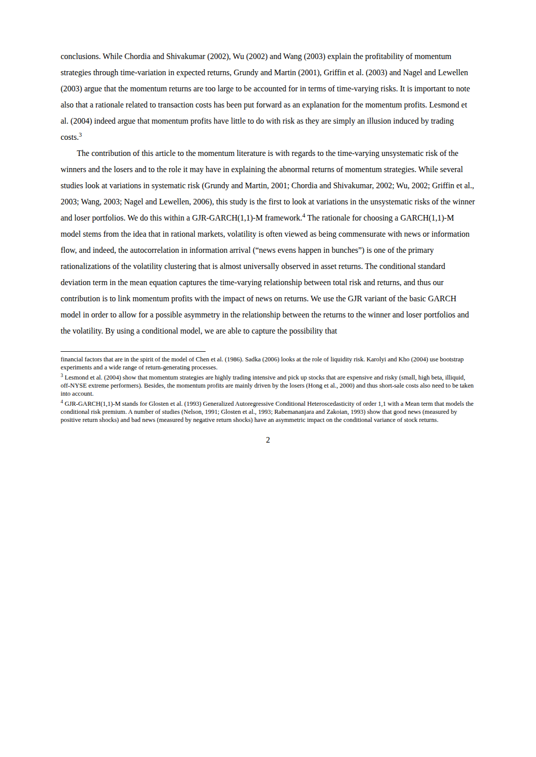conclusions. While Chordia and Shivakumar (2002), Wu (2002) and Wang (2003) explain the profitability of momentum strategies through time-variation in expected returns, Grundy and Martin (2001), Griffin et al. (2003) and Nagel and Lewellen (2003) argue that the momentum returns are too large to be accounted for in terms of time-varying risks. It is important to note also that a rationale related to transaction costs has been put forward as an explanation for the momentum profits. Lesmond et al. (2004) indeed argue that momentum profits have little to do with risk as they are simply an illusion induced by trading costs.3
The contribution of this article to the momentum literature is with regards to the time-varying unsystematic risk of the winners and the losers and to the role it may have in explaining the abnormal returns of momentum strategies. While several studies look at variations in systematic risk (Grundy and Martin, 2001; Chordia and Shivakumar, 2002; Wu, 2002; Griffin et al., 2003; Wang, 2003; Nagel and Lewellen, 2006), this study is the first to look at variations in the unsystematic risks of the winner and loser portfolios. We do this within a GJR-GARCH(1,1)-M framework.4 The rationale for choosing a GARCH(1,1)-M model stems from the idea that in rational markets, volatility is often viewed as being commensurate with news or information flow, and indeed, the autocorrelation in information arrival (“news evens happen in bunches”) is one of the primary rationalizations of the volatility clustering that is almost universally observed in asset returns. The conditional standard deviation term in the mean equation captures the time-varying relationship between total risk and returns, and thus our contribution is to link momentum profits with the impact of news on returns. We use the GJR variant of the basic GARCH model in order to allow for a possible asymmetry in the relationship between the returns to the winner and loser portfolios and the volatility. By using a conditional model, we are able to capture the possibility that
financial factors that are in the spirit of the model of Chen et al. (1986). Sadka (2006) looks at the role of liquidity risk. Karolyi and Kho (2004) use bootstrap experiments and a wide range of return-generating processes.
3 Lesmond et al. (2004) show that momentum strategies are highly trading intensive and pick up stocks that are expensive and risky (small, high beta, illiquid, off-NYSE extreme performers). Besides, the momentum profits are mainly driven by the losers (Hong et al., 2000) and thus short-sale costs also need to be taken into account.
4 GJR-GARCH(1,1)-M stands for Glosten et al. (1993) Generalized Autoregressive Conditional Heteroscedasticity of order 1,1 with a Mean term that models the conditional risk premium. A number of studies (Nelson, 1991; Glosten et al., 1993; Rabemananjara and Zakoian, 1993) show that good news (measured by positive return shocks) and bad news (measured by negative return shocks) have an asymmetric impact on the conditional variance of stock returns.
2